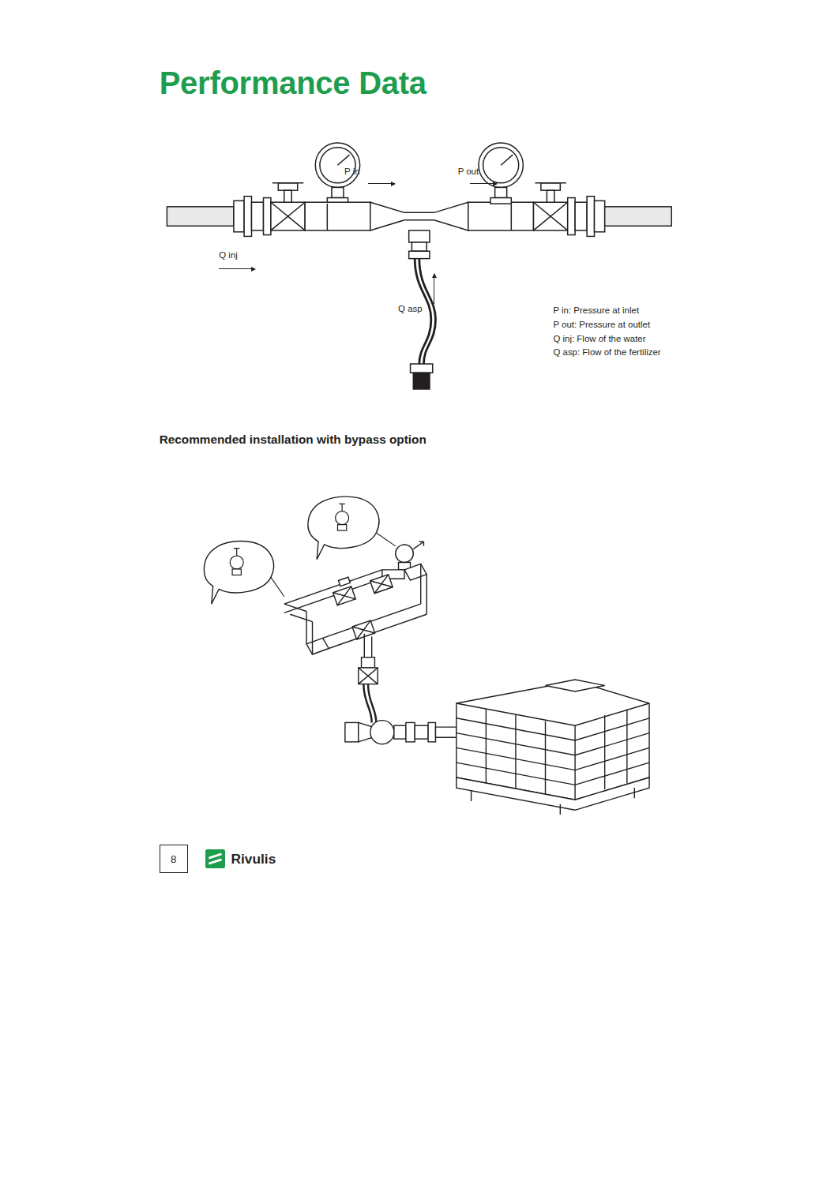Performance Data
P in P out Q inj Q asp
P in: Pressure at inlet
P out: Pressure at outlet
Q inj: Flow of the water
Q asp: Flow of the fertilizer
Recommended installation with bypass option
8
Rivulis